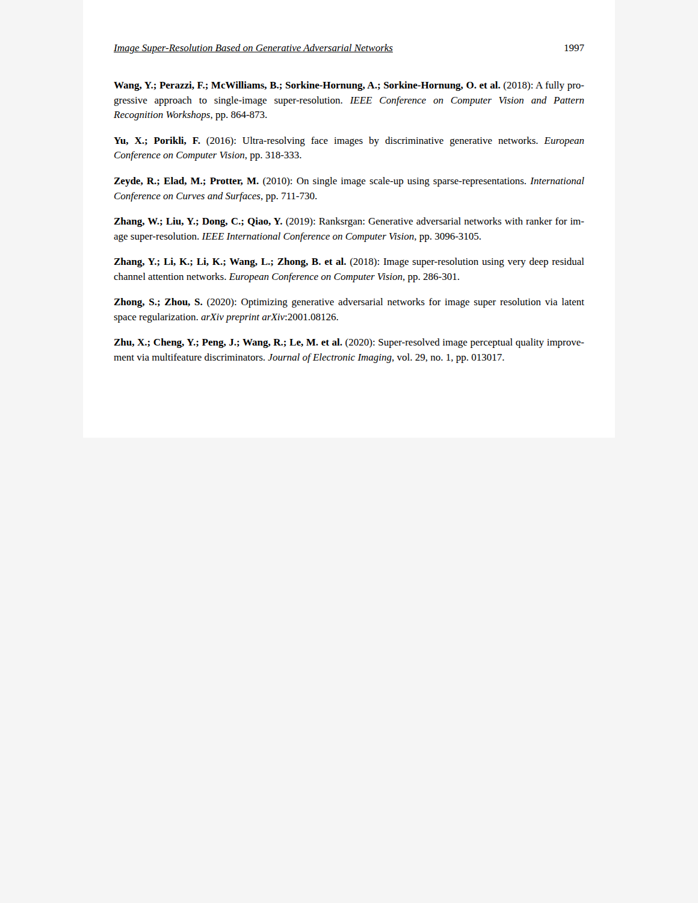Image Super-Resolution Based on Generative Adversarial Networks 1997
Wang, Y.; Perazzi, F.; McWilliams, B.; Sorkine-Hornung, A.; Sorkine-Hornung, O. et al. (2018): A fully progressive approach to single-image super-resolution. IEEE Conference on Computer Vision and Pattern Recognition Workshops, pp. 864-873.
Yu, X.; Porikli, F. (2016): Ultra-resolving face images by discriminative generative networks. European Conference on Computer Vision, pp. 318-333.
Zeyde, R.; Elad, M.; Protter, M. (2010): On single image scale-up using sparse-representations. International Conference on Curves and Surfaces, pp. 711-730.
Zhang, W.; Liu, Y.; Dong, C.; Qiao, Y. (2019): Ranksrgan: Generative adversarial networks with ranker for image super-resolution. IEEE International Conference on Computer Vision, pp. 3096-3105.
Zhang, Y.; Li, K.; Li, K.; Wang, L.; Zhong, B. et al. (2018): Image super-resolution using very deep residual channel attention networks. European Conference on Computer Vision, pp. 286-301.
Zhong, S.; Zhou, S. (2020): Optimizing generative adversarial networks for image super resolution via latent space regularization. arXiv preprint arXiv:2001.08126.
Zhu, X.; Cheng, Y.; Peng, J.; Wang, R.; Le, M. et al. (2020): Super-resolved image perceptual quality improvement via multifeature discriminators. Journal of Electronic Imaging, vol. 29, no. 1, pp. 013017.